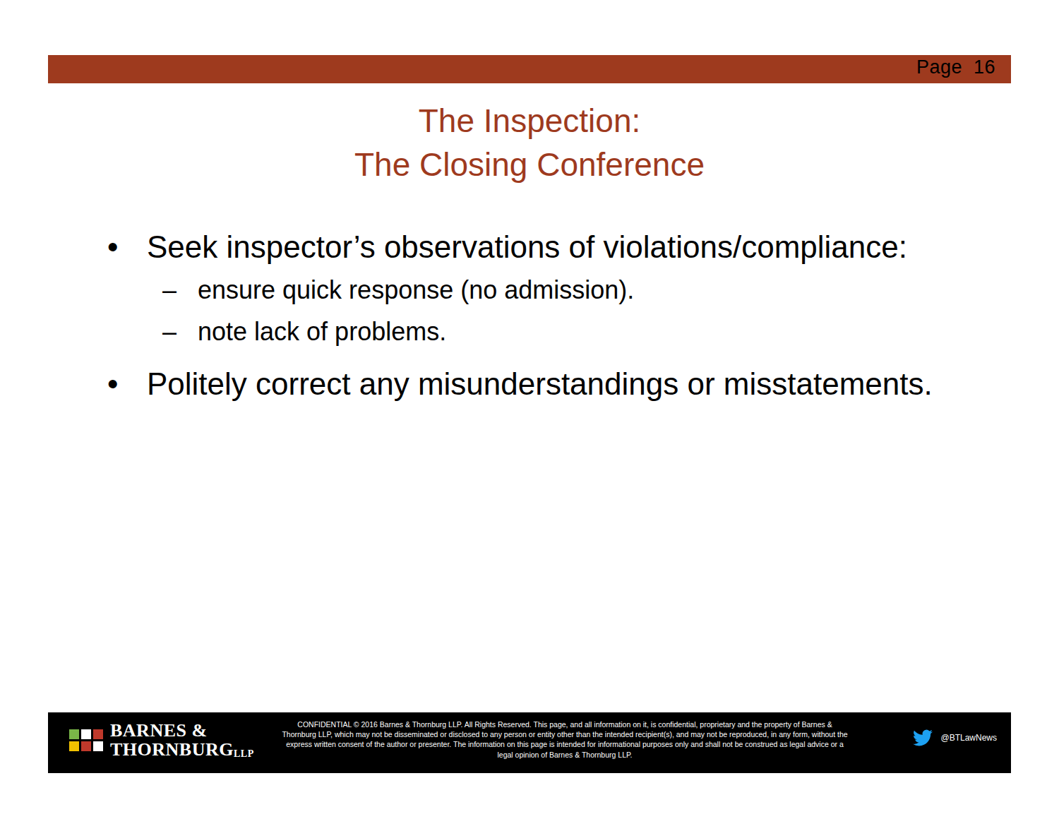Page 16
The Inspection:
The Closing Conference
Seek inspector’s observations of violations/compliance:
ensure quick response (no admission).
note lack of problems.
Politely correct any misunderstandings or misstatements.
BARNES &
THORNBURGLLP
CONFIDENTIAL © 2016 Barnes & Thornburg LLP. All Rights Reserved. This page, and all information on it, is confidential, proprietary and the property of Barnes & Thornburg LLP, which may not be disseminated or disclosed to any person or entity other than the intended recipient(s), and may not be reproduced, in any form, without the express written consent of the author or presenter. The information on this page is intended for informational purposes only and shall not be construed as legal advice or a legal opinion of Barnes & Thornburg LLP.
@BTLawNews